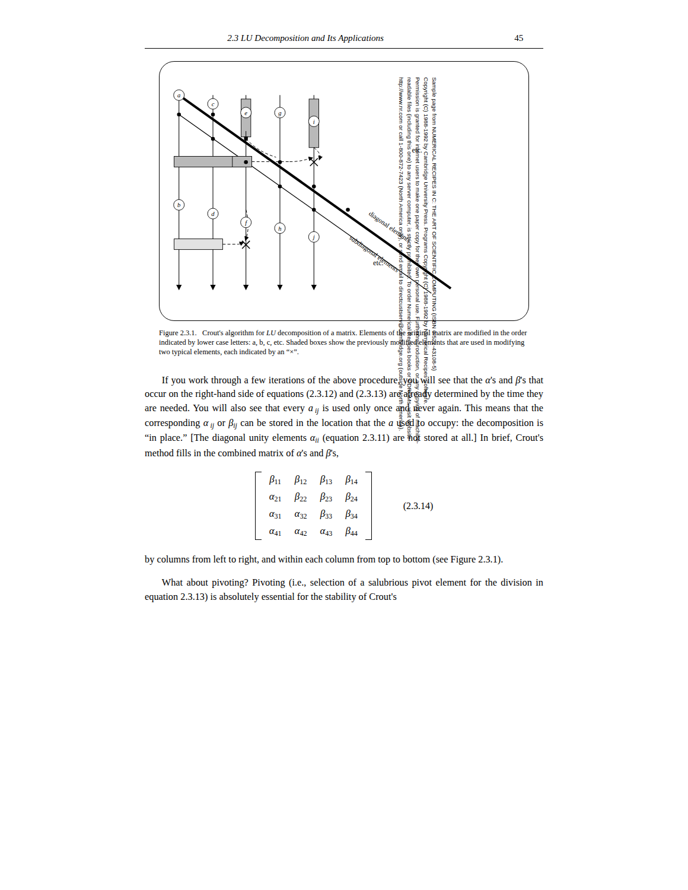2.3 LU Decomposition and Its Applications 45
a c e g i b d f h j etc. etc. diagonal elements subdiagonal elements
Figure 2.3.1. Crout's algorithm for LU decomposition of a matrix. Elements of the original matrix are modified in the order indicated by lower case letters: a, b, c, etc. Shaded boxes show the previously modified elements that are used in modifying two typical elements, each indicated by an “×”.
If you work through a few iterations of the above procedure, you will see that the α's and β's that occur on the right-hand side of equations (2.3.12) and (2.3.13) are already determined by the time they are needed. You will also see that every a ij is used only once and never again. This means that the corresponding α ij or βij can be stored in the location that the a used to occupy: the decomposition is “in place.” [The diagonal unity elements αii (equation 2.3.11) are not stored at all.] In brief, Crout's method fills in the combined matrix of α's and β's,
| β 11 | β 12 | β 13 | β 14 |
| α 21 | β 22 | β 23 | β 24 |
| α 31 | α 32 | β 33 | β 34 |
| α 41 | α 42 | α 43 | β 44 |
(2.3.14)
by columns from left to right, and within each column from top to bottom (see Figure 2.3.1).
What about pivoting? Pivoting (i.e., selection of a salubrious pivot element for the division in equation 2.3.13) is absolutely essential for the stability of Crout's
Sample page from NUMERICAL RECIPES IN C: THE ART OF SCIENTIFIC COMPUTING (ISBN 0-521-43108-5)
Copyright (C) 1988-1992 by Cambridge University Press. Programs Copyright (C) 1988-1992 by Numerical Recipes Software.
Permission is granted for internet users to make one paper copy for their own personal use. Further reproduction, or any copying of machine-
readable files (including this one) to any server computer, is strictly prohibited. To order Numerical Recipes books or CDROMs, visit website
http://www.nr.com or call 1-800-872-7423 (North America only), or send email to directcustserv@cambridge.org (outside North America).